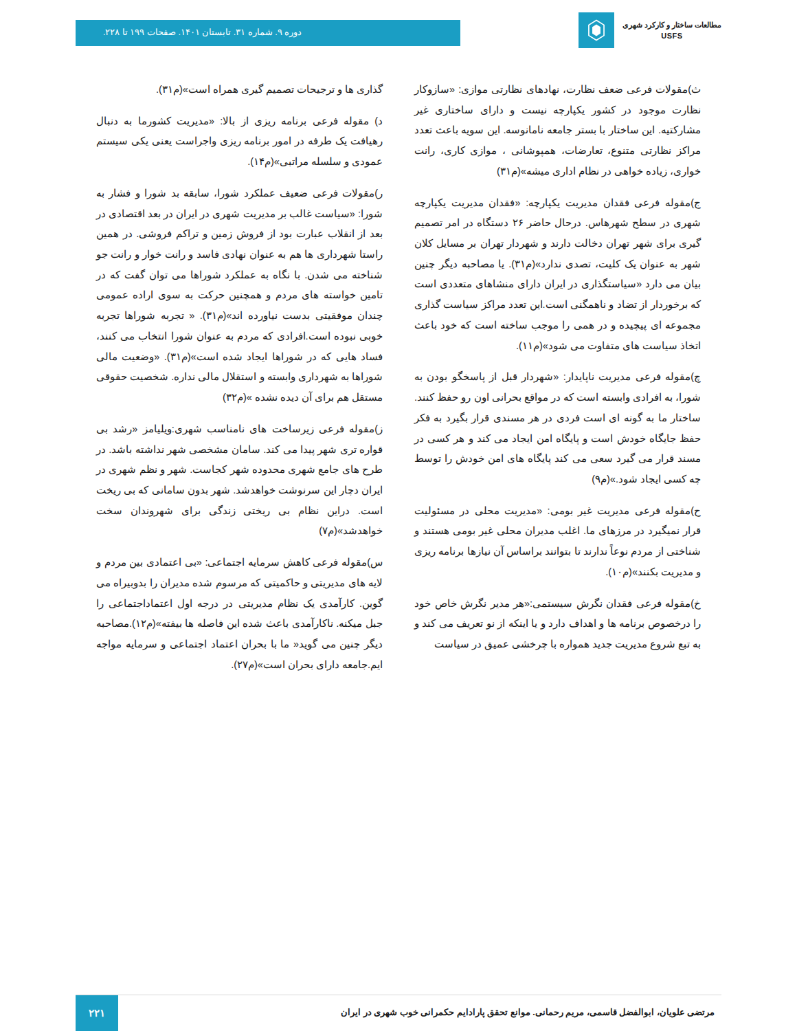مطالعات ساختار و کارکرد شهری
USFS
دوره ۹. شماره ۳۱. تابستان ۱۴۰۱. صفحات ۱۹۹ تا ۲۲۸.
ث)مقولات فرعی ضعف نظارت، نهادهای نظارتی موازی: «سازوکار نظارت موجود در کشور یکپارچه نیست و دارای ساختاری غیر مشارکتیه. این ساختار با بستر جامعه نامانوسه. این سویه باعث تعدد مراکز نظارتی متنوع، تعارضات، همپوشانی ، موازی کاری، رانت خواری، زیاده خواهی در نظام اداری میشه»(م۳۱)
ج)مقوله فرعی فقدان مدیریت یکپارچه: «فقدان مدیریت یکپارچه شهری در سطح شهرهاس. درحال حاضر ۲۶ دستگاه در امر تصمیم گیری برای شهر تهران دخالت دارند و شهردار تهران بر مسایل کلان شهر به عنوان یک کلیت، تصدی ندارد»(م۳۱). یا مصاحبه دیگر چنین بیان می دارد «سیاستگذاری در ایران دارای منشاهای متعددی است که برخوردار از تضاد و ناهمگنی است.این تعدد مراکز سیاست گذاری مجموعه ای پیچیده و در همی را موجب ساخته است که خود باعث اتخاذ سیاست های متفاوت می شود»(م۱۱).
چ)مقوله فرعی مدیریت ناپایدار: «شهردار قبل از پاسخگو بودن به شورا، به افرادی وابسته است که در مواقع بحرانی اون رو حفظ کنند. ساختار ما به گونه ای است فردی در هر مسندی قرار بگیرد به فکر حفظ جایگاه خودش است و پایگاه امن ایجاد می کند و هر کسی در مسند قرار می گیرد سعی می کند پایگاه های امن خودش را توسط چه کسی ایجاد شود.»(م۹)
ح)مقوله فرعی مدیریت غیر بومی: «مدیریت محلی در مسئولیت قرار نمیگیرد در مرزهای ما. اغلب مدیران محلی غیر بومی هستند و شناختی از مردم نوعاً ندارند تا بتوانند براساس آن نیازها برنامه ریزی و مدیریت بکنند»(م۱۰).
خ)مقوله فرعی فقدان نگرش سیستمی:«هر مدیر نگرش خاص خود را درخصوص برنامه ها و اهداف دارد و یا اینکه از نو تعریف می کند و به تبع شروع مدیریت جدید همواره با چرخشی عمیق در سیاست
گذاری ها و ترجیحات تصمیم گیری همراه است»(م۳۱).
د) مقوله فرعی برنامه ریزی از بالا: «مدیریت کشورما به دنبال رهیافت یک طرفه در امور برنامه ریزی واجراست یعنی یکی سیستم عمودی و سلسله مراتبی»(م۱۴).
ر)مقولات فرعی ضعیف عملکرد شورا، سابقه بد شورا و فشار به شورا: «سیاست غالب بر مدیریت شهری در ایران در بعد اقتصادی در بعد از انقلاب عبارت بود از فروش زمین و تراکم فروشی. در همین راستا شهرداری ها هم به عنوان نهادی فاسد و رانت خوار و رانت جو شناخته می شدن. با نگاه به عملکرد شوراها می توان گفت که در تامین خواسته های مردم و همچنین حرکت به سوی اراده عمومی چندان موفقیتی بدست نیاورده اند»(م۳۱). « تجربه شوراها تجربه خوبی نبوده است.افرادی که مردم به عنوان شورا انتخاب می کنند، فساد هایی که در شوراها ایجاد شده است»(م۳۱). «وضعیت مالی شوراها به شهرداری وابسته و استقلال مالی نداره. شخصیت حقوقی مستقل هم برای آن دیده نشده »(م۳۲)
ز)مقوله فرعی زیرساخت های نامناسب شهری:ویلیامز «رشد بی قواره تری شهر پیدا می کند. سامان مشخصی شهر نداشته باشد. در طرح های جامع شهری محدوده شهر کجاست. شهر و نظم شهری در ایران دچار این سرنوشت خواهدشد. شهر بدون سامانی که بی ریخت است. دراین نظام بی ریختی زندگی برای شهروندان سخت خواهدشد»(م۷)
س)مقوله فرعی کاهش سرمایه اجتماعی: «بی اعتمادی بین مردم و لایه های مدیریتی و حاکمیتی که مرسوم شده مدیران را بدوبیراه می گوین. کارآمدی یک نظام مدیریتی در درجه اول اعتماداجتماعی را جبل میکنه. ناکارآمدی باعث شده این فاصله ها بیفته»(م۱۲).مصاحبه دیگر چنین می گوید« ما با بحران اعتماد اجتماعی و سرمایه مواجه ایم.جامعه دارای بحران است»(م۲۷).
مرتضی علویان، ابوالفضل قاسمی، مریم رحمانی. موانع تحقق پارادایم حکمرانی خوب شهری در ایران
۲۲۱